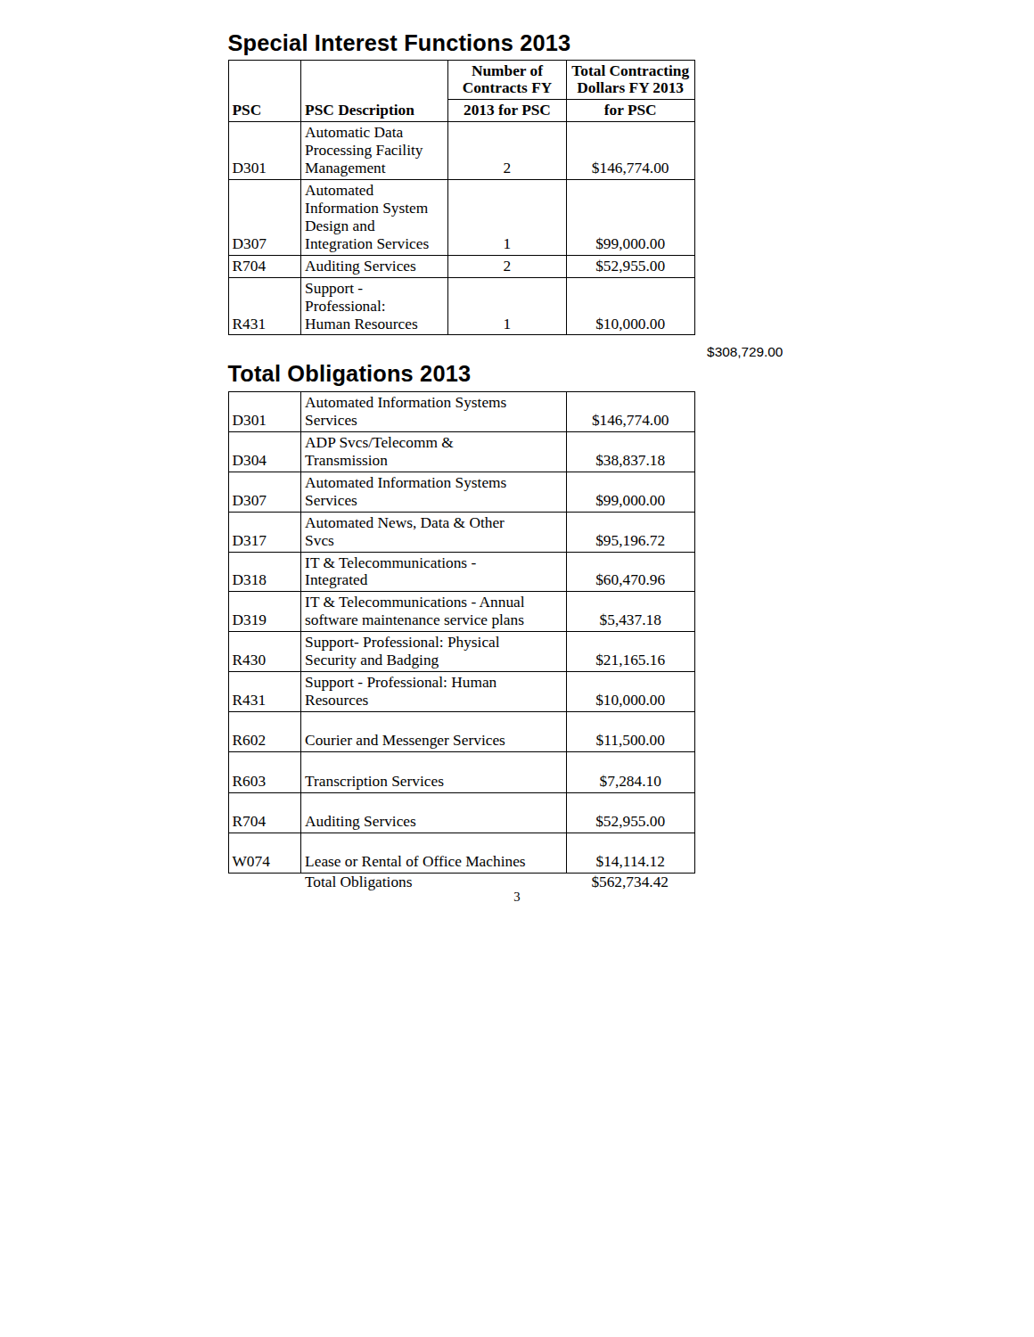Special Interest Functions 2013
| | | Number of Contracts FY | Total Contracting Dollars FY 2013 |
| --- | --- | --- | --- |
| PSC | PSC Description | 2013 for PSC | for PSC |
| D301 | Automatic Data Processing Facility Management | 2 | $146,774.00 |
| D307 | Automated Information System Design and Integration Services | 1 | $99,000.00 |
| R704 | Auditing Services | 2 | $52,955.00 |
| R431 | Support - Professional: Human Resources | 1 | $10,000.00 |
$308,729.00
Total Obligations 2013
| D301 | Automated Information Systems Services | $146,774.00 |
| D304 | ADP Svcs/Telecomm & Transmission | $38,837.18 |
| D307 | Automated Information Systems Services | $99,000.00 |
| D317 | Automated News, Data & Other Svcs | $95,196.72 |
| D318 | IT & Telecommunications - Integrated | $60,470.96 |
| D319 | IT & Telecommunications - Annual software maintenance service plans | $5,437.18 |
| R430 | Support- Professional: Physical Security and Badging | $21,165.16 |
| R431 | Support - Professional: Human Resources | $10,000.00 |
| R602 | Courier and Messenger Services | $11,500.00 |
| R603 | Transcription Services | $7,284.10 |
| R704 | Auditing Services | $52,955.00 |
| W074 | Lease or Rental of Office Machines | $14,114.12 |
Total Obligations
$562,734.42
3